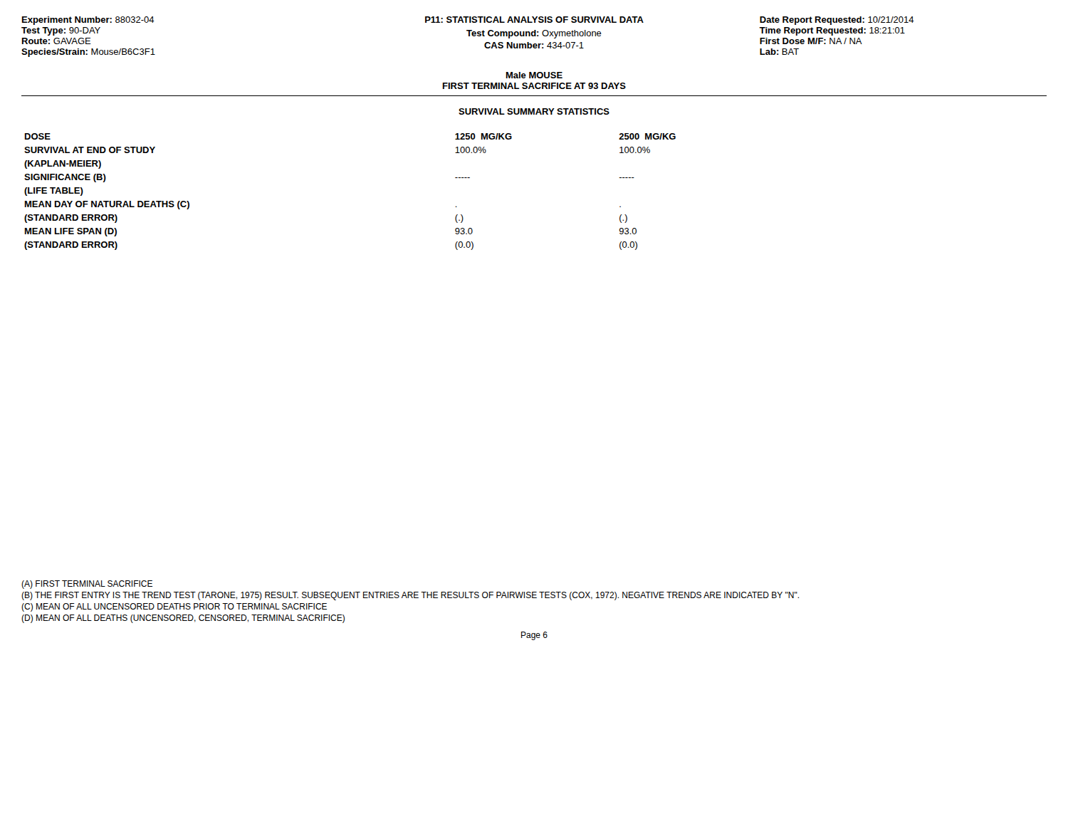| Experiment Number: 88032-04 Test Type: 90-DAY Route: GAVAGE Species/Strain: Mouse/B6C3F1 | P11: STATISTICAL ANALYSIS OF SURVIVAL DATA Test Compound: Oxymetholone CAS Number: 434-07-1 | Date Report Requested: 10/21/2014 Time Report Requested: 18:21:01 First Dose M/F: NA / NA Lab: BAT |
Male MOUSE
FIRST TERMINAL SACRIFICE AT 93 DAYS
SURVIVAL SUMMARY STATISTICS
| DOSE | 1250 MG/KG | 2500 MG/KG | |
| SURVIVAL AT END OF STUDY | 100.0% | 100.0% | |
| (KAPLAN-MEIER) | | | |
| SIGNIFICANCE (B) | ----- | ----- | |
| (LIFE TABLE) | | | |
| MEAN DAY OF NATURAL DEATHS (C) | . | . | |
| (STANDARD ERROR) | (.) | (.) | |
| MEAN LIFE SPAN (D) | 93.0 | 93.0 | |
| (STANDARD ERROR) | (0.0) | (0.0) | |
(A) FIRST TERMINAL SACRIFICE
(B) THE FIRST ENTRY IS THE TREND TEST (TARONE, 1975) RESULT. SUBSEQUENT ENTRIES ARE THE RESULTS OF PAIRWISE TESTS (COX, 1972). NEGATIVE TRENDS ARE INDICATED BY "N".
(C) MEAN OF ALL UNCENSORED DEATHS PRIOR TO TERMINAL SACRIFICE
(D) MEAN OF ALL DEATHS (UNCENSORED, CENSORED, TERMINAL SACRIFICE)
Page 6